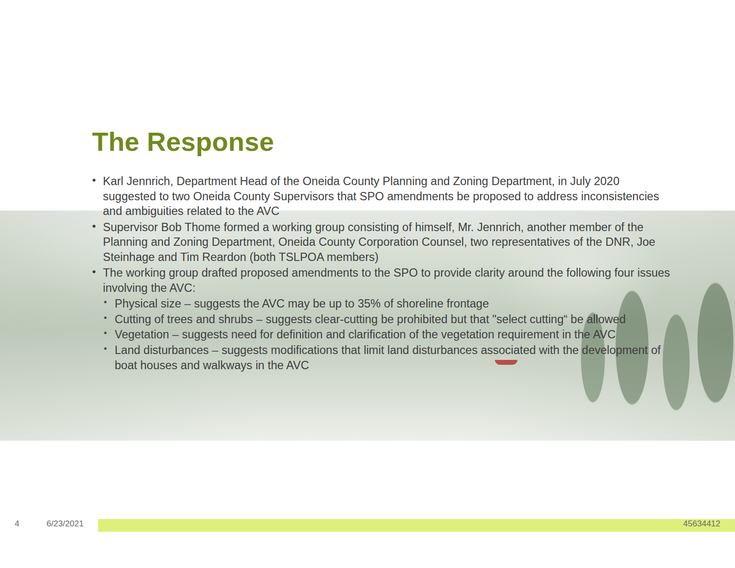The Response
Karl Jennrich, Department Head of the Oneida County Planning and Zoning Department, in July 2020 suggested to two Oneida County Supervisors that SPO amendments be proposed to address inconsistencies and ambiguities related to the AVC
Supervisor Bob Thome formed a working group consisting of himself, Mr. Jennrich, another member of the Planning and Zoning Department, Oneida County Corporation Counsel, two representatives of the DNR, Joe Steinhage and Tim Reardon (both TSLPOA members)
The working group drafted proposed amendments to the SPO to provide clarity around the following four issues involving the AVC:
Physical size – suggests the AVC may be up to 35% of shoreline frontage
Cutting of trees and shrubs – suggests clear-cutting be prohibited but that "select cutting“ be allowed
Vegetation – suggests need for definition and clarification of the vegetation requirement in the AVC
Land disturbances – suggests modifications that limit land disturbances associated with the development of boat houses and walkways in the AVC
4
6/23/2021
45634412